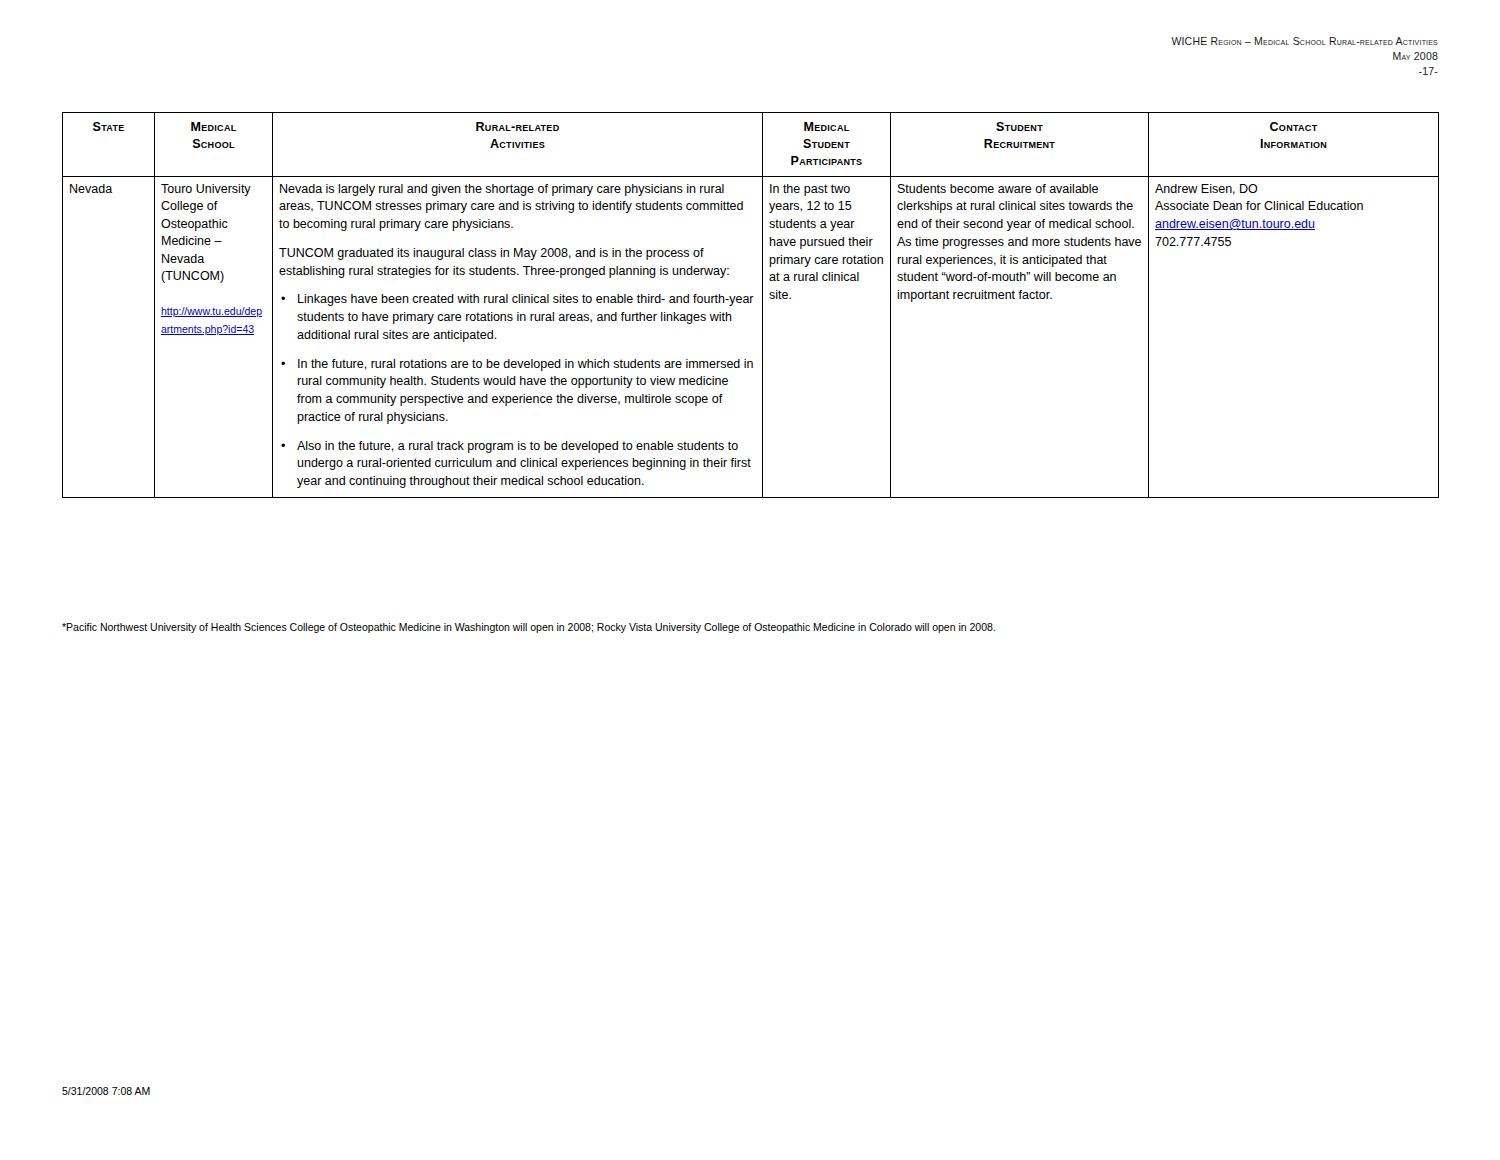WICHE Region – Medical School Rural-related Activities
May 2008
-17-
| State | Medical School | Rural-related Activities | Medical Student Participants | Student Recruitment | Contact Information |
| --- | --- | --- | --- | --- | --- |
| Nevada | Touro University College of Osteopathic Medicine – Nevada (TUNCOM) http://www.tu.edu/departments.php?id=43 | Nevada is largely rural and given the shortage of primary care physicians in rural areas, TUNCOM stresses primary care and is striving to identify students committed to becoming rural primary care physicians. TUNCOM graduated its inaugural class in May 2008, and is in the process of establishing rural strategies for its students. Three-pronged planning is underway: Linkages have been created with rural clinical sites to enable third- and fourth-year students to have primary care rotations in rural areas, and further linkages with additional rural sites are anticipated. In the future, rural rotations are to be developed in which students are immersed in rural community health. Students would have the opportunity to view medicine from a community perspective and experience the diverse, multirole scope of practice of rural physicians. Also in the future, a rural track program is to be developed to enable students to undergo a rural-oriented curriculum and clinical experiences beginning in their first year and continuing throughout their medical school education. | In the past two years, 12 to 15 students a year have pursued their primary care rotation at a rural clinical site. | Students become aware of available clerkships at rural clinical sites towards the end of their second year of medical school. As time progresses and more students have rural experiences, it is anticipated that student “word-of-mouth” will become an important recruitment factor. | Andrew Eisen, DO Associate Dean for Clinical Education andrew.eisen@tun.touro.edu 702.777.4755 |
*Pacific Northwest University of Health Sciences College of Osteopathic Medicine in Washington will open in 2008; Rocky Vista University College of Osteopathic Medicine in Colorado will open in 2008.
5/31/2008 7:08 AM